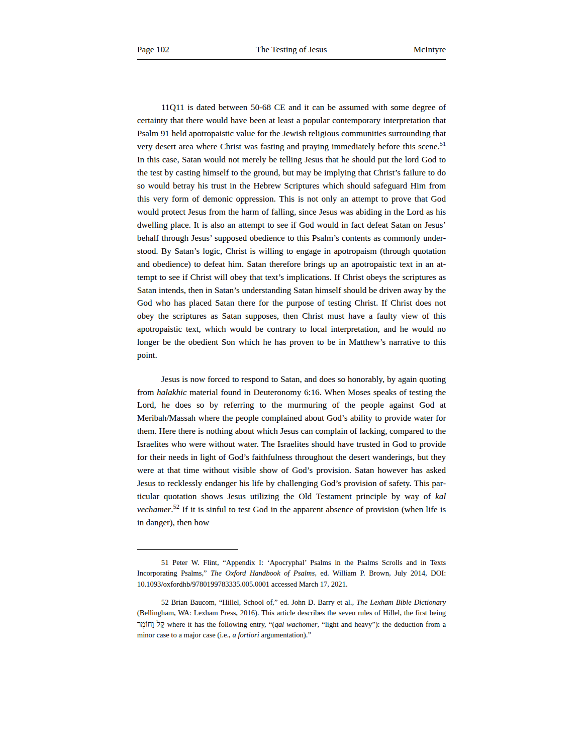Page 102 The Testing of Jesus McIntyre
11Q11 is dated between 50-68 CE and it can be assumed with some degree of certainty that there would have been at least a popular contemporary interpretation that Psalm 91 held apotropaistic value for the Jewish religious communities surrounding that very desert area where Christ was fasting and praying immediately before this scene.51 In this case, Satan would not merely be telling Jesus that he should put the lord God to the test by casting himself to the ground, but may be implying that Christ’s failure to do so would betray his trust in the Hebrew Scriptures which should safeguard Him from this very form of demonic oppression. This is not only an attempt to prove that God would protect Jesus from the harm of falling, since Jesus was abiding in the Lord as his dwelling place. It is also an attempt to see if God would in fact defeat Satan on Jesus’ behalf through Jesus’ supposed obedience to this Psalm’s contents as commonly understood. By Satan’s logic, Christ is willing to engage in apotropaism (through quotation and obedience) to defeat him. Satan therefore brings up an apotropaistic text in an attempt to see if Christ will obey that text’s implications. If Christ obeys the scriptures as Satan intends, then in Satan’s understanding Satan himself should be driven away by the God who has placed Satan there for the purpose of testing Christ. If Christ does not obey the scriptures as Satan supposes, then Christ must have a faulty view of this apotropaistic text, which would be contrary to local interpretation, and he would no longer be the obedient Son which he has proven to be in Matthew’s narrative to this point.
Jesus is now forced to respond to Satan, and does so honorably, by again quoting from halakhic material found in Deuteronomy 6:16. When Moses speaks of testing the Lord, he does so by referring to the murmuring of the people against God at Meribah/Massah where the people complained about God’s ability to provide water for them. Here there is nothing about which Jesus can complain of lacking, compared to the Israelites who were without water. The Israelites should have trusted in God to provide for their needs in light of God’s faithfulness throughout the desert wanderings, but they were at that time without visible show of God’s provision. Satan however has asked Jesus to recklessly endanger his life by challenging God’s provision of safety. This particular quotation shows Jesus utilizing the Old Testament principle by way of kal vechamer.52 If it is sinful to test God in the apparent absence of provision (when life is in danger), then how
51 Peter W. Flint, “Appendix I: ‘Apocryphal’ Psalms in the Psalms Scrolls and in Texts Incorporating Psalms,” The Oxford Handbook of Psalms, ed. William P. Brown, July 2014, DOI: 10.1093/oxfordhb/9780199783335.005.0001 accessed March 17, 2021.
52 Brian Baucom, “Hillel, School of,” ed. John D. Barry et al., The Lexham Bible Dictionary (Bellingham, WA: Lexham Press, 2016). This article describes the seven rules of Hillel, the first being קַל וָחוֹמֶר where it has the following entry, “(qal wachomer, “light and heavy”): the deduction from a minor case to a major case (i.e., a fortiori argumentation).”